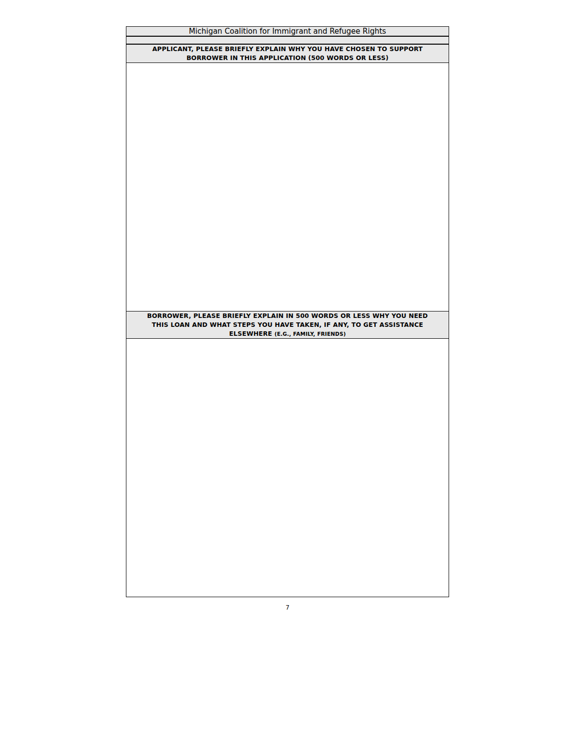| Michigan Coalition for Immigrant and Refugee Rights |
| APPLICANT, PLEASE BRIEFLY EXPLAIN WHY YOU HAVE CHOSEN TO SUPPORT BORROWER IN THIS APPLICATION (500 WORDS OR LESS) |
| BORROWER, PLEASE BRIEFLY EXPLAIN IN 500 WORDS OR LESS WHY YOU NEED THIS LOAN AND WHAT STEPS YOU HAVE TAKEN, IF ANY, TO GET ASSISTANCE ELSEWHERE (E.G., FAMILY, FRIENDS) |
7